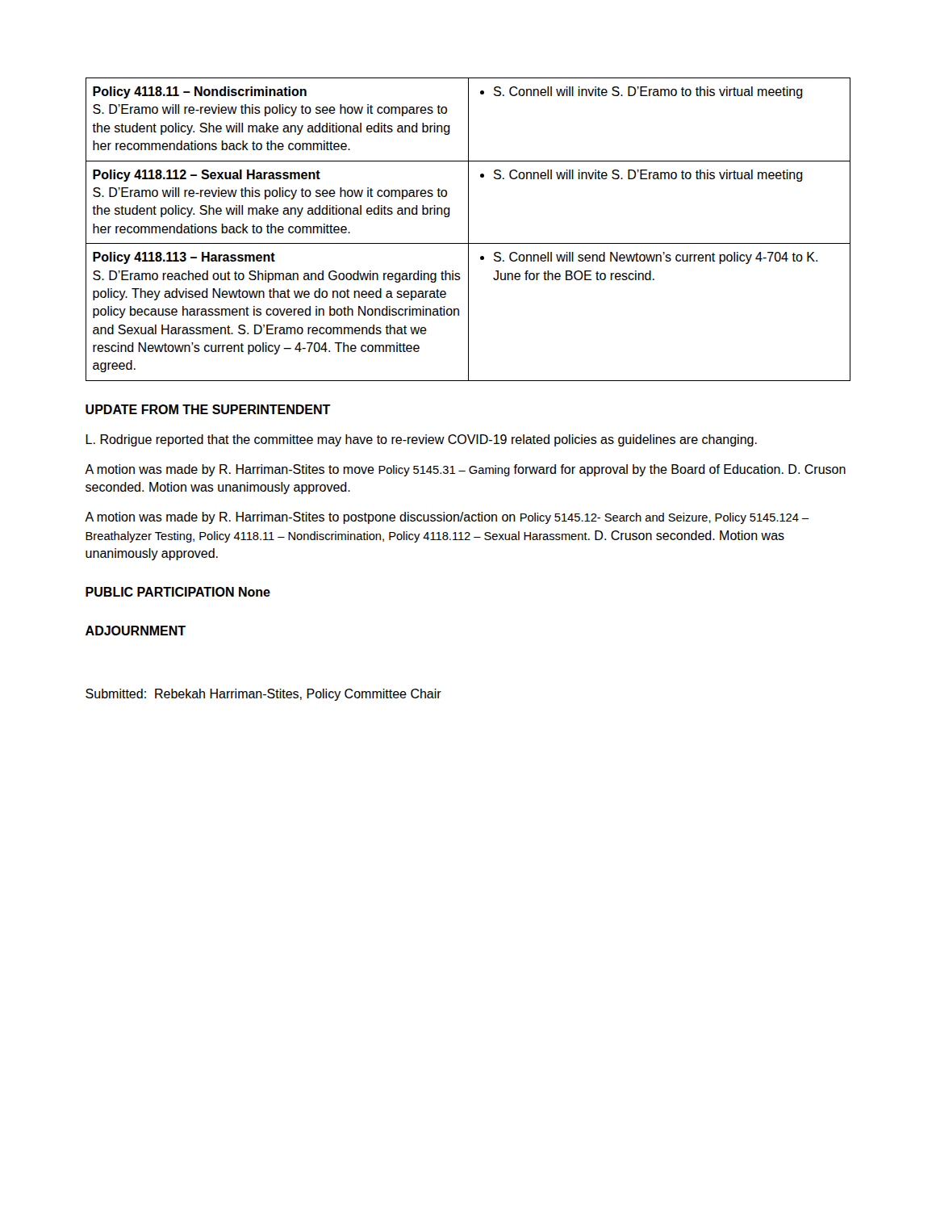| Policy 4118.11 – Nondiscrimination S. D’Eramo will re-review this policy to see how it compares to the student policy. She will make any additional edits and bring her recommendations back to the committee. | S. Connell will invite S. D’Eramo to this virtual meeting |
| Policy 4118.112 – Sexual Harassment S. D’Eramo will re-review this policy to see how it compares to the student policy. She will make any additional edits and bring her recommendations back to the committee. | S. Connell will invite S. D’Eramo to this virtual meeting |
| Policy 4118.113 – Harassment S. D’Eramo reached out to Shipman and Goodwin regarding this policy. They advised Newtown that we do not need a separate policy because harassment is covered in both Nondiscrimination and Sexual Harassment. S. D’Eramo recommends that we rescind Newtown’s current policy – 4-704. The committee agreed. | S. Connell will send Newtown’s current policy 4-704 to K. June for the BOE to rescind. |
UPDATE FROM THE SUPERINTENDENT
L. Rodrigue reported that the committee may have to re-review COVID-19 related policies as guidelines are changing.
A motion was made by R. Harriman-Stites to move Policy 5145.31 – Gaming forward for approval by the Board of Education. D. Cruson seconded. Motion was unanimously approved.
A motion was made by R. Harriman-Stites to postpone discussion/action on Policy 5145.12- Search and Seizure, Policy 5145.124 – Breathalyzer Testing, Policy 4118.11 – Nondiscrimination, Policy 4118.112 – Sexual Harassment. D. Cruson seconded. Motion was unanimously approved.
PUBLIC PARTICIPATION None
ADJOURNMENT
Submitted: Rebekah Harriman-Stites, Policy Committee Chair